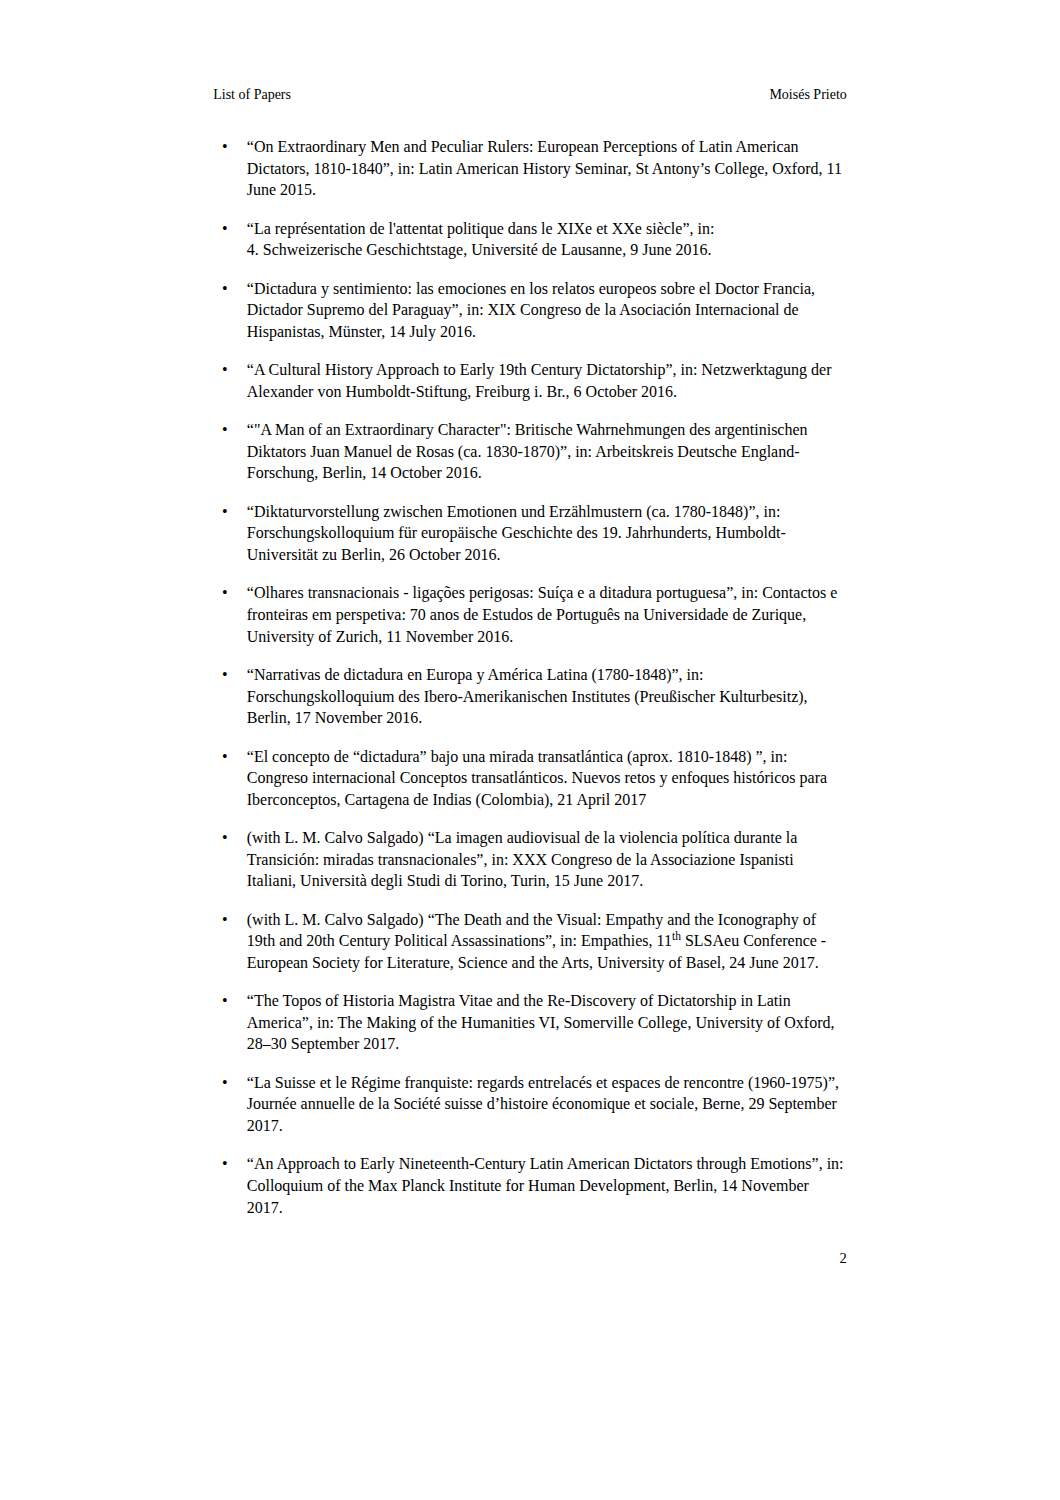List of Papers Moisés Prieto
“On Extraordinary Men and Peculiar Rulers: European Perceptions of Latin American Dictators, 1810-1840”, in: Latin American History Seminar, St Antony’s College, Oxford, 11 June 2015.
“La représentation de l'attentat politique dans le XIXe et XXe siècle”, in:
4. Schweizerische Geschichtstage, Université de Lausanne, 9 June 2016.
“Dictadura y sentimiento: las emociones en los relatos europeos sobre el Doctor Francia, Dictador Supremo del Paraguay”, in: XIX Congreso de la Asociación Internacional de Hispanistas, Münster, 14 July 2016.
“A Cultural History Approach to Early 19th Century Dictatorship”, in: Netzwerktagung der Alexander von Humboldt-Stiftung, Freiburg i. Br., 6 October 2016.
“"A Man of an Extraordinary Character": Britische Wahrnehmungen des argentinischen Diktators Juan Manuel de Rosas (ca. 1830-1870)”, in: Arbeitskreis Deutsche England-Forschung, Berlin, 14 October 2016.
“Diktaturvorstellung zwischen Emotionen und Erzählmustern (ca. 1780-1848)”, in: Forschungskolloquium für europäische Geschichte des 19. Jahrhunderts, Humboldt-Universität zu Berlin, 26 October 2016.
“Olhares transnacionais - ligações perigosas: Suíça e a ditadura portuguesa”, in: Contactos e fronteiras em perspetiva: 70 anos de Estudos de Português na Universidade de Zurique, University of Zurich, 11 November 2016.
“Narrativas de dictadura en Europa y América Latina (1780-1848)”, in: Forschungskolloquium des Ibero-Amerikanischen Institutes (Preußischer Kulturbesitz), Berlin, 17 November 2016.
“El concepto de “dictadura” bajo una mirada transatlántica (aprox. 1810-1848) ”, in: Congreso internacional Conceptos transatlánticos. Nuevos retos y enfoques históricos para Iberconceptos, Cartagena de Indias (Colombia), 21 April 2017
(with L. M. Calvo Salgado) “La imagen audiovisual de la violencia política durante la Transición: miradas transnacionales”, in: XXX Congreso de la Associazione Ispanisti Italiani, Università degli Studi di Torino, Turin, 15 June 2017.
(with L. M. Calvo Salgado) “The Death and the Visual: Empathy and the Iconography of 19th and 20th Century Political Assassinations”, in: Empathies, 11th SLSAeu Conference - European Society for Literature, Science and the Arts, University of Basel, 24 June 2017.
“The Topos of Historia Magistra Vitae and the Re-Discovery of Dictatorship in Latin America”, in: The Making of the Humanities VI, Somerville College, University of Oxford, 28–30 September 2017.
“La Suisse et le Régime franquiste: regards entrelacés et espaces de rencontre (1960-1975)”, Journée annuelle de la Société suisse d’histoire économique et sociale, Berne, 29 September 2017.
“An Approach to Early Nineteenth-Century Latin American Dictators through Emotions”, in: Colloquium of the Max Planck Institute for Human Development, Berlin, 14 November 2017.
2